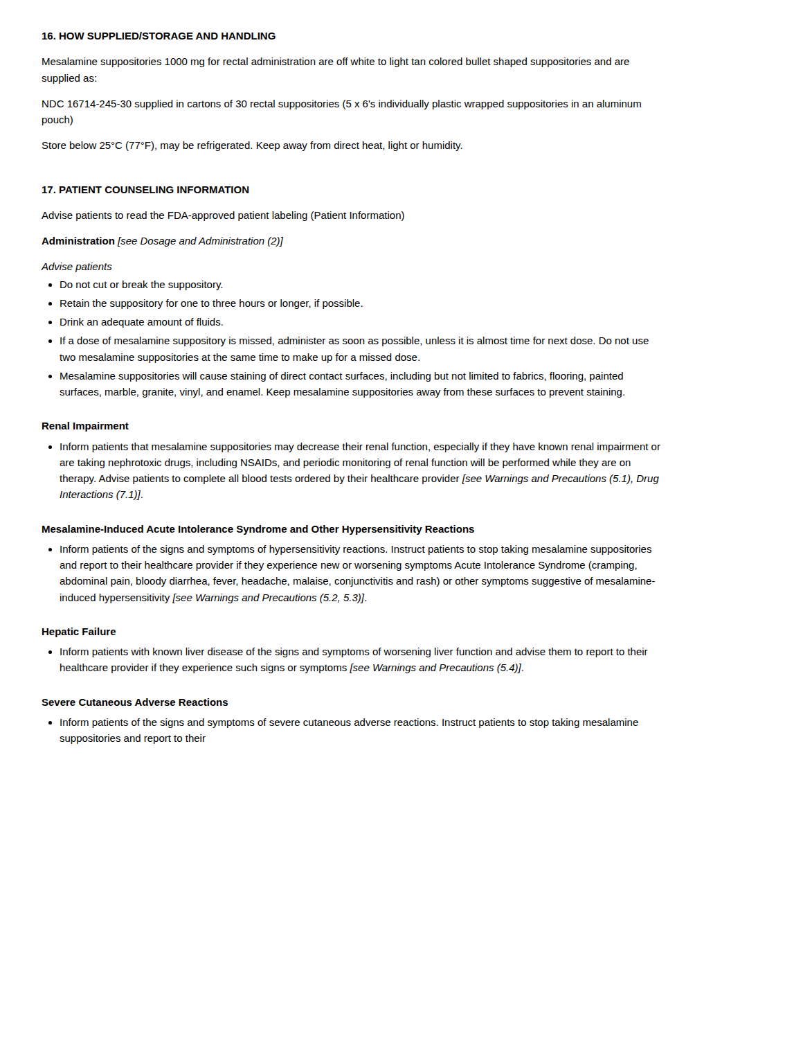16. HOW SUPPLIED/STORAGE AND HANDLING
Mesalamine suppositories 1000 mg for rectal administration are off white to light tan colored bullet shaped suppositories and are supplied as:
NDC 16714-245-30 supplied in cartons of 30 rectal suppositories (5 x 6's individually plastic wrapped suppositories in an aluminum pouch)
Store below 25°C (77°F), may be refrigerated. Keep away from direct heat, light or humidity.
17. PATIENT COUNSELING INFORMATION
Advise patients to read the FDA-approved patient labeling (Patient Information)
Administration [see Dosage and Administration (2)]
Advise patients
Do not cut or break the suppository.
Retain the suppository for one to three hours or longer, if possible.
Drink an adequate amount of fluids.
If a dose of mesalamine suppository is missed, administer as soon as possible, unless it is almost time for next dose. Do not use two mesalamine suppositories at the same time to make up for a missed dose.
Mesalamine suppositories will cause staining of direct contact surfaces, including but not limited to fabrics, flooring, painted surfaces, marble, granite, vinyl, and enamel. Keep mesalamine suppositories away from these surfaces to prevent staining.
Renal Impairment
Inform patients that mesalamine suppositories may decrease their renal function, especially if they have known renal impairment or are taking nephrotoxic drugs, including NSAIDs, and periodic monitoring of renal function will be performed while they are on therapy. Advise patients to complete all blood tests ordered by their healthcare provider [see Warnings and Precautions (5.1), Drug Interactions (7.1)].
Mesalamine-Induced Acute Intolerance Syndrome and Other Hypersensitivity Reactions
Inform patients of the signs and symptoms of hypersensitivity reactions. Instruct patients to stop taking mesalamine suppositories and report to their healthcare provider if they experience new or worsening symptoms Acute Intolerance Syndrome (cramping, abdominal pain, bloody diarrhea, fever, headache, malaise, conjunctivitis and rash) or other symptoms suggestive of mesalamine-induced hypersensitivity [see Warnings and Precautions (5.2, 5.3)].
Hepatic Failure
Inform patients with known liver disease of the signs and symptoms of worsening liver function and advise them to report to their healthcare provider if they experience such signs or symptoms [see Warnings and Precautions (5.4)].
Severe Cutaneous Adverse Reactions
Inform patients of the signs and symptoms of severe cutaneous adverse reactions. Instruct patients to stop taking mesalamine suppositories and report to their